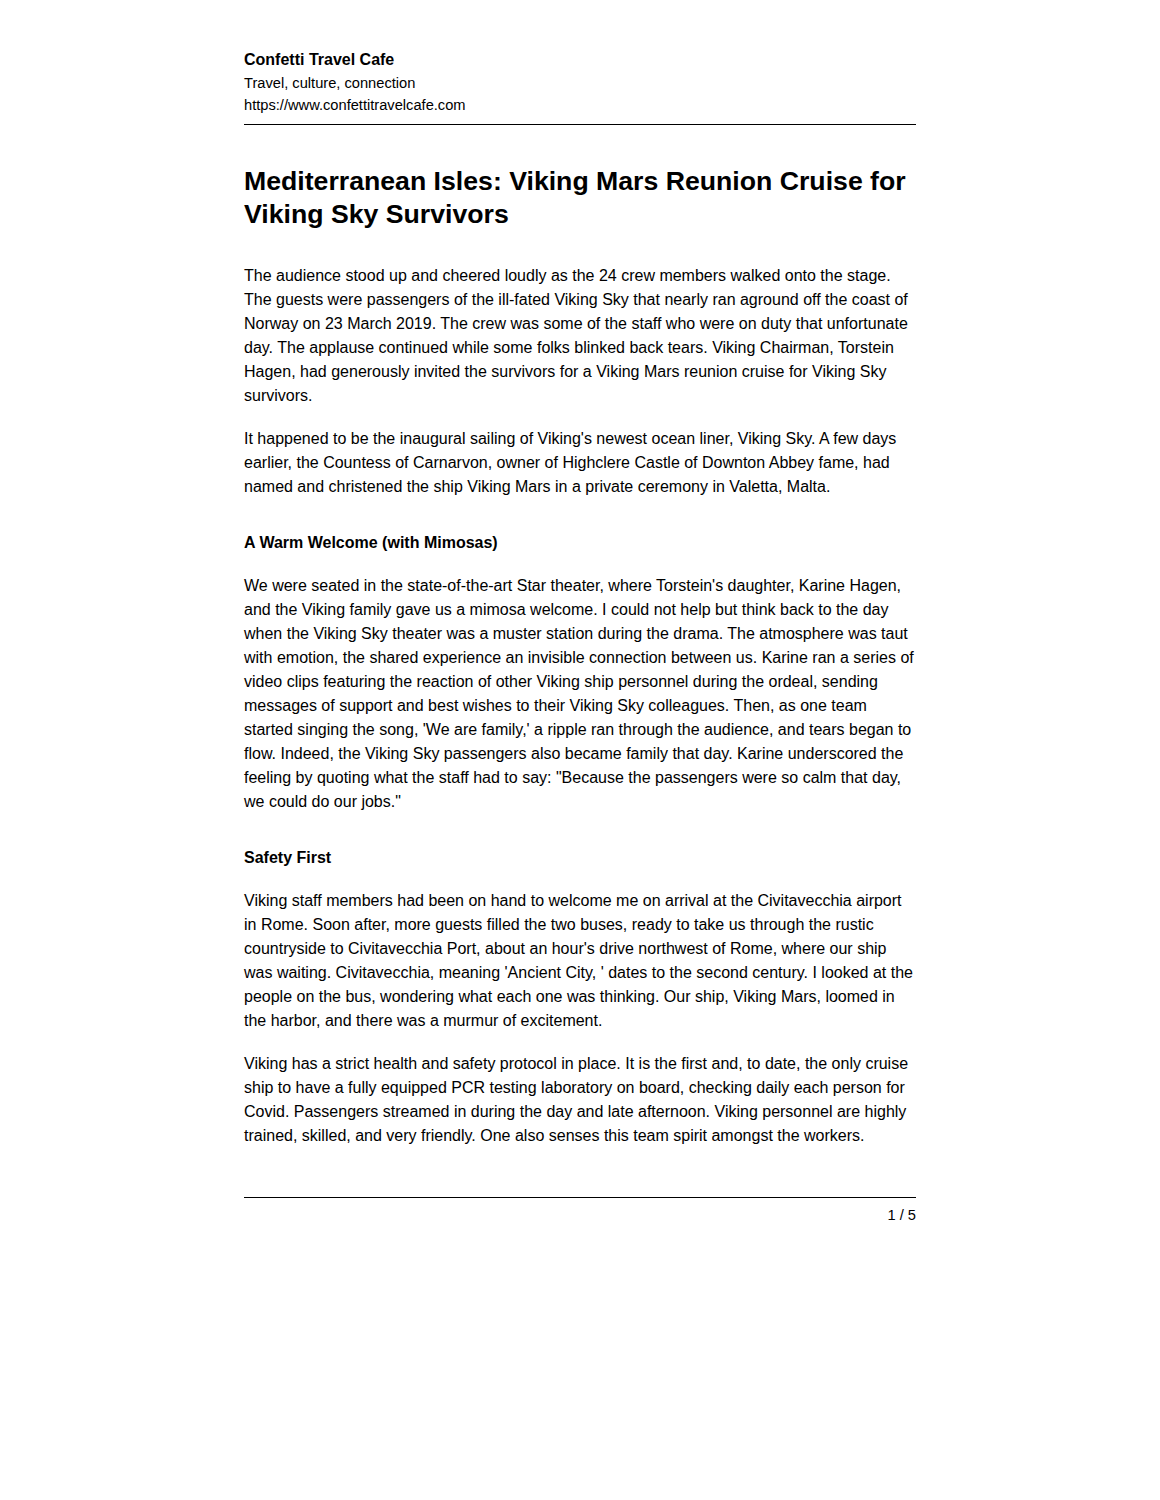Confetti Travel Cafe
Travel, culture, connection
https://www.confettitravelcafe.com
Mediterranean Isles: Viking Mars Reunion Cruise for Viking Sky Survivors
The audience stood up and cheered loudly as the 24 crew members walked onto the stage. The guests were passengers of the ill-fated Viking Sky that nearly ran aground off the coast of Norway on 23 March 2019. The crew was some of the staff who were on duty that unfortunate day. The applause continued while some folks blinked back tears. Viking Chairman, Torstein Hagen, had generously invited the survivors for a Viking Mars reunion cruise for Viking Sky survivors.
It happened to be the inaugural sailing of Viking's newest ocean liner, Viking Sky. A few days earlier, the Countess of Carnarvon, owner of Highclere Castle of Downton Abbey fame, had named and christened the ship Viking Mars in a private ceremony in Valetta, Malta.
A Warm Welcome (with Mimosas)
We were seated in the state-of-the-art Star theater, where Torstein's daughter, Karine Hagen, and the Viking family gave us a mimosa welcome. I could not help but think back to the day when the Viking Sky theater was a muster station during the drama. The atmosphere was taut with emotion, the shared experience an invisible connection between us. Karine ran a series of video clips featuring the reaction of other Viking ship personnel during the ordeal, sending messages of support and best wishes to their Viking Sky colleagues. Then, as one team started singing the song, 'We are family,' a ripple ran through the audience, and tears began to flow. Indeed, the Viking Sky passengers also became family that day. Karine underscored the feeling by quoting what the staff had to say: "Because the passengers were so calm that day, we could do our jobs."
Safety First
Viking staff members had been on hand to welcome me on arrival at the Civitavecchia airport in Rome. Soon after, more guests filled the two buses, ready to take us through the rustic countryside to Civitavecchia Port, about an hour's drive northwest of Rome, where our ship was waiting. Civitavecchia, meaning 'Ancient City, ' dates to the second century. I looked at the people on the bus, wondering what each one was thinking. Our ship, Viking Mars, loomed in the harbor, and there was a murmur of excitement.
Viking has a strict health and safety protocol in place. It is the first and, to date, the only cruise ship to have a fully equipped PCR testing laboratory on board, checking daily each person for Covid. Passengers streamed in during the day and late afternoon. Viking personnel are highly trained, skilled, and very friendly. One also senses this team spirit amongst the workers.
1 / 5